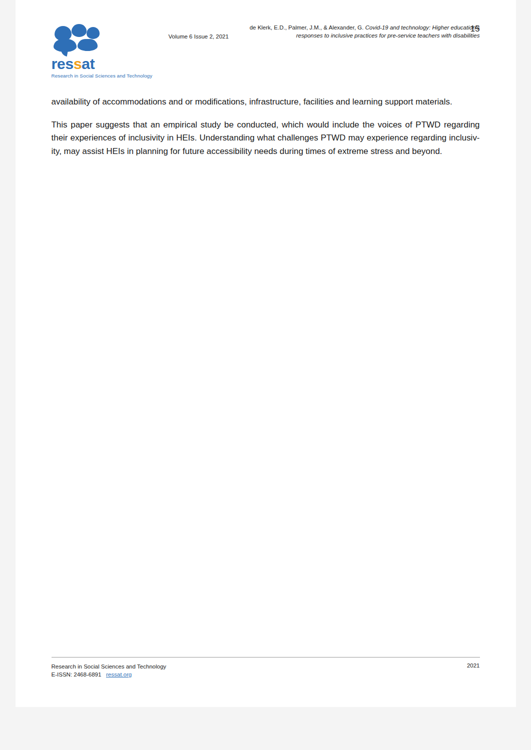15
res sat
Research in Social Sciences and Technology
Volume 6 Issue 2, 2021
de Klerk, E.D., Palmer, J.M., & Alexander, G. Covid-19 and technology: Higher education's responses to inclusive practices for pre-service teachers with disabilities
availability of accommodations and or modifications, infrastructure, facilities and learning support materials.
This paper suggests that an empirical study be conducted, which would include the voices of PTWD regarding their experiences of inclusivity in HEIs. Understanding what challenges PTWD may experience regarding inclusivity, may assist HEIs in planning for future accessibility needs during times of extreme stress and beyond.
Research in Social Sciences and Technology
E-ISSN: 2468-6891 ressat.org
2021